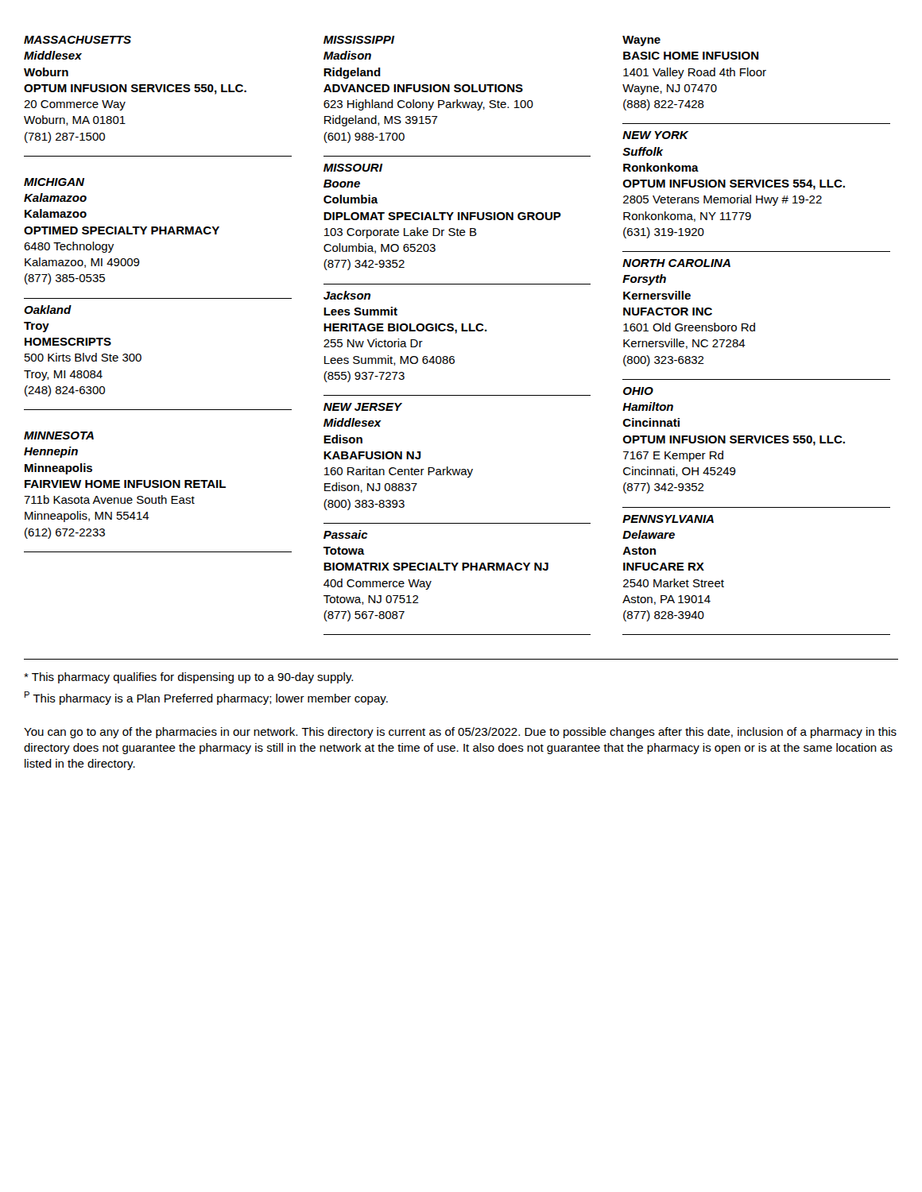MASSACHUSETTS
Middlesex
Woburn
OPTUM INFUSION SERVICES 550, LLC.
20 Commerce Way
Woburn, MA 01801
(781) 287-1500
MICHIGAN
Kalamazoo
Kalamazoo
OPTIMED SPECIALTY PHARMACY
6480 Technology
Kalamazoo, MI 49009
(877) 385-0535
Oakland
Troy
HOMESCRIPTS
500 Kirts Blvd Ste 300
Troy, MI 48084
(248) 824-6300
MINNESOTA
Hennepin
Minneapolis
FAIRVIEW HOME INFUSION RETAIL
711b Kasota Avenue South East
Minneapolis, MN 55414
(612) 672-2233
MISSISSIPPI
Madison
Ridgeland
ADVANCED INFUSION SOLUTIONS
623 Highland Colony Parkway, Ste. 100
Ridgeland, MS 39157
(601) 988-1700
MISSOURI
Boone
Columbia
DIPLOMAT SPECIALTY INFUSION GROUP
103 Corporate Lake Dr Ste B
Columbia, MO 65203
(877) 342-9352
Jackson
Lees Summit
HERITAGE BIOLOGICS, LLC.
255 Nw Victoria Dr
Lees Summit, MO 64086
(855) 937-7273
NEW JERSEY
Middlesex
Edison
KABAFUSION NJ
160 Raritan Center Parkway
Edison, NJ 08837
(800) 383-8393
Passaic
Totowa
BIOMATRIX SPECIALTY PHARMACY NJ
40d Commerce Way
Totowa, NJ 07512
(877) 567-8087
Wayne
BASIC HOME INFUSION
1401 Valley Road 4th Floor
Wayne, NJ 07470
(888) 822-7428
NEW YORK
Suffolk
Ronkonkoma
OPTUM INFUSION SERVICES 554, LLC.
2805 Veterans Memorial Hwy # 19-22
Ronkonkoma, NY 11779
(631) 319-1920
NORTH CAROLINA
Forsyth
Kernersville
NUFACTOR INC
1601 Old Greensboro Rd
Kernersville, NC 27284
(800) 323-6832
OHIO
Hamilton
Cincinnati
OPTUM INFUSION SERVICES 550, LLC.
7167 E Kemper Rd
Cincinnati, OH 45249
(877) 342-9352
PENNSYLVANIA
Delaware
Aston
INFUCARE RX
2540 Market Street
Aston, PA 19014
(877) 828-3940
* This pharmacy qualifies for dispensing up to a 90-day supply.
P This pharmacy is a Plan Preferred pharmacy; lower member copay.
You can go to any of the pharmacies in our network. This directory is current as of 05/23/2022. Due to possible changes after this date, inclusion of a pharmacy in this directory does not guarantee the pharmacy is still in the network at the time of use. It also does not guarantee that the pharmacy is open or is at the same location as listed in the directory.